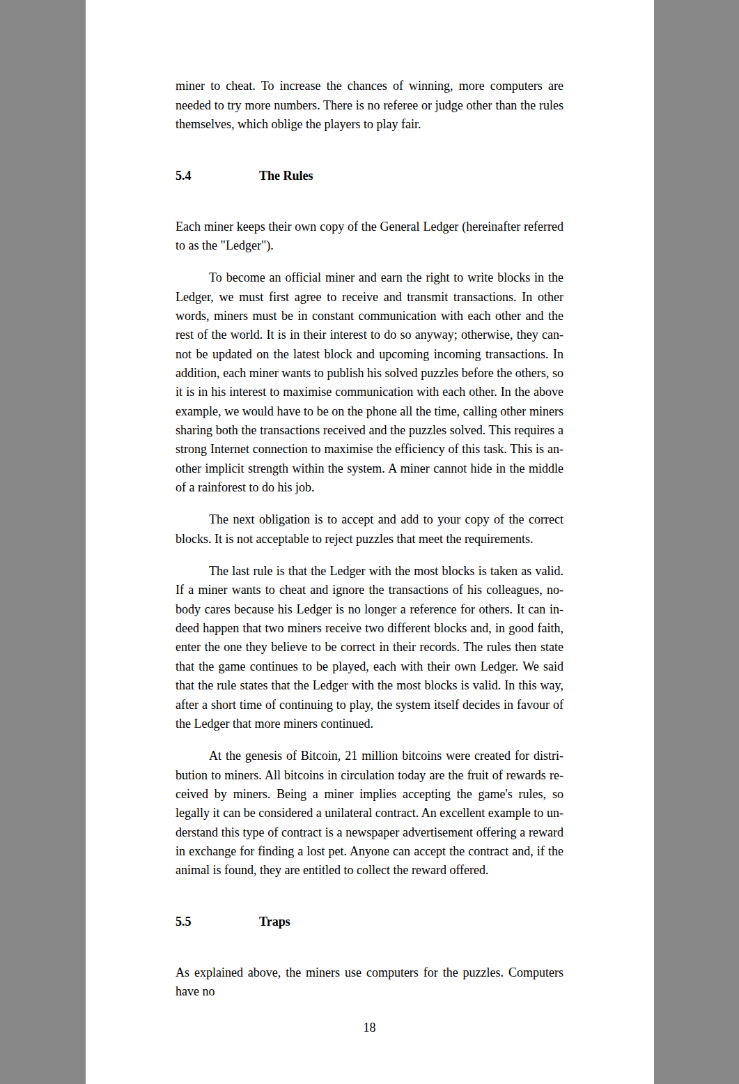miner to cheat. To increase the chances of winning, more computers are needed to try more numbers. There is no referee or judge other than the rules themselves, which oblige the players to play fair.
5.4 The Rules
Each miner keeps their own copy of the General Ledger (hereinafter referred to as the "Ledger").
To become an official miner and earn the right to write blocks in the Ledger, we must first agree to receive and transmit transactions. In other words, miners must be in constant communication with each other and the rest of the world. It is in their interest to do so anyway; otherwise, they cannot be updated on the latest block and upcoming incoming transactions. In addition, each miner wants to publish his solved puzzles before the others, so it is in his interest to maximise communication with each other. In the above example, we would have to be on the phone all the time, calling other miners sharing both the transactions received and the puzzles solved. This requires a strong Internet connection to maximise the efficiency of this task. This is another implicit strength within the system. A miner cannot hide in the middle of a rainforest to do his job.
The next obligation is to accept and add to your copy of the correct blocks. It is not acceptable to reject puzzles that meet the requirements.
The last rule is that the Ledger with the most blocks is taken as valid. If a miner wants to cheat and ignore the transactions of his colleagues, nobody cares because his Ledger is no longer a reference for others. It can indeed happen that two miners receive two different blocks and, in good faith, enter the one they believe to be correct in their records. The rules then state that the game continues to be played, each with their own Ledger. We said that the rule states that the Ledger with the most blocks is valid. In this way, after a short time of continuing to play, the system itself decides in favour of the Ledger that more miners continued.
At the genesis of Bitcoin, 21 million bitcoins were created for distribution to miners. All bitcoins in circulation today are the fruit of rewards received by miners. Being a miner implies accepting the game's rules, so legally it can be considered a unilateral contract. An excellent example to understand this type of contract is a newspaper advertisement offering a reward in exchange for finding a lost pet. Anyone can accept the contract and, if the animal is found, they are entitled to collect the reward offered.
5.5 Traps
As explained above, the miners use computers for the puzzles. Computers have no
18